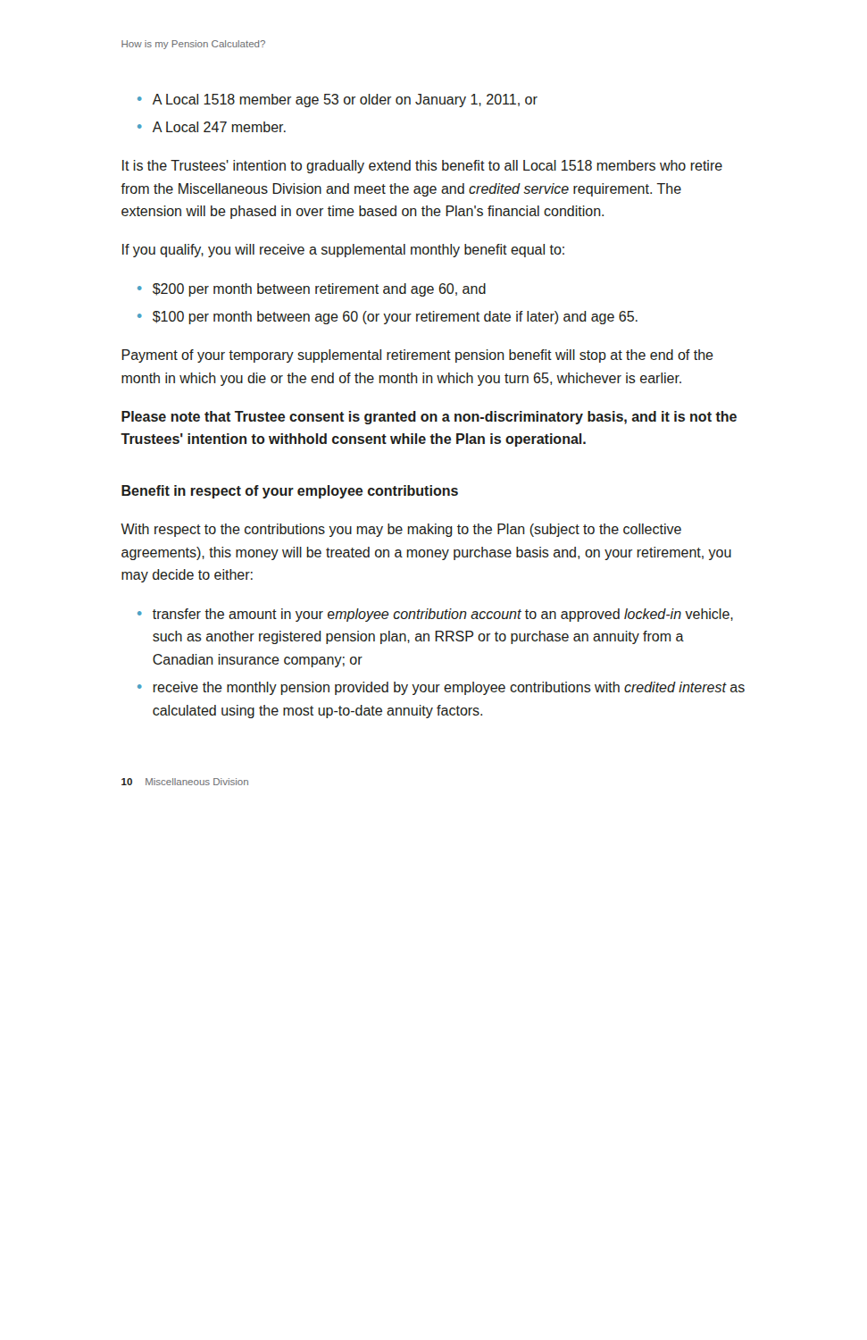How is my Pension Calculated?
A Local 1518 member age 53 or older on January 1, 2011, or
A Local 247 member.
It is the Trustees' intention to gradually extend this benefit to all Local 1518 members who retire from the Miscellaneous Division and meet the age and credited service requirement. The extension will be phased in over time based on the Plan's financial condition.
If you qualify, you will receive a supplemental monthly benefit equal to:
$200 per month between retirement and age 60, and
$100 per month between age 60 (or your retirement date if later) and age 65.
Payment of your temporary supplemental retirement pension benefit will stop at the end of the month in which you die or the end of the month in which you turn 65, whichever is earlier.
Please note that Trustee consent is granted on a non-discriminatory basis, and it is not the Trustees' intention to withhold consent while the Plan is operational.
Benefit in respect of your employee contributions
With respect to the contributions you may be making to the Plan (subject to the collective agreements), this money will be treated on a money purchase basis and, on your retirement, you may decide to either:
transfer the amount in your employee contribution account to an approved locked-in vehicle, such as another registered pension plan, an RRSP or to purchase an annuity from a Canadian insurance company; or
receive the monthly pension provided by your employee contributions with credited interest as calculated using the most up-to-date annuity factors.
10 Miscellaneous Division